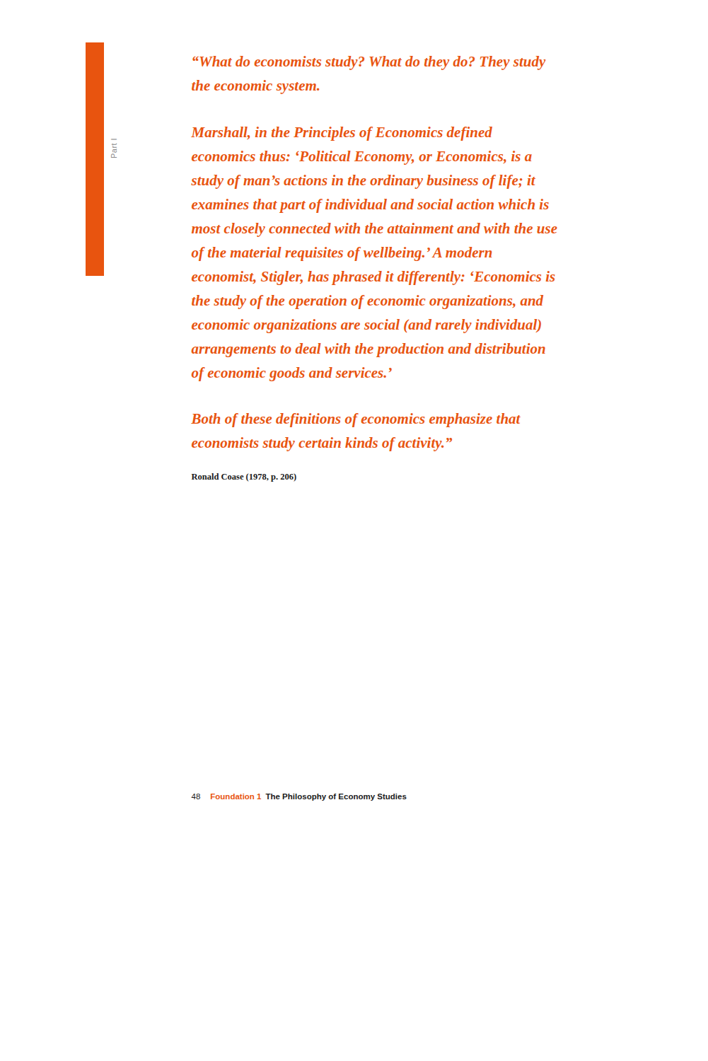Part I
“What do economists study? What do they do? They study the economic system.
Marshall, in the Principles of Economics defined economics thus: ‘Political Economy, or Economics, is a study of man’s actions in the ordinary business of life; it examines that part of individual and social action which is most closely connected with the attainment and with the use of the material requisites of wellbeing.’ A modern economist, Stigler, has phrased it differently: ‘Economics is the study of the operation of economic organizations, and economic organizations are social (and rarely individual) arrangements to deal with the production and distribution of economic goods and services.’
Both of these definitions of economics emphasize that economists study certain kinds of activity.”
Ronald Coase (1978, p. 206)
48 Foundation 1 The Philosophy of Economy Studies